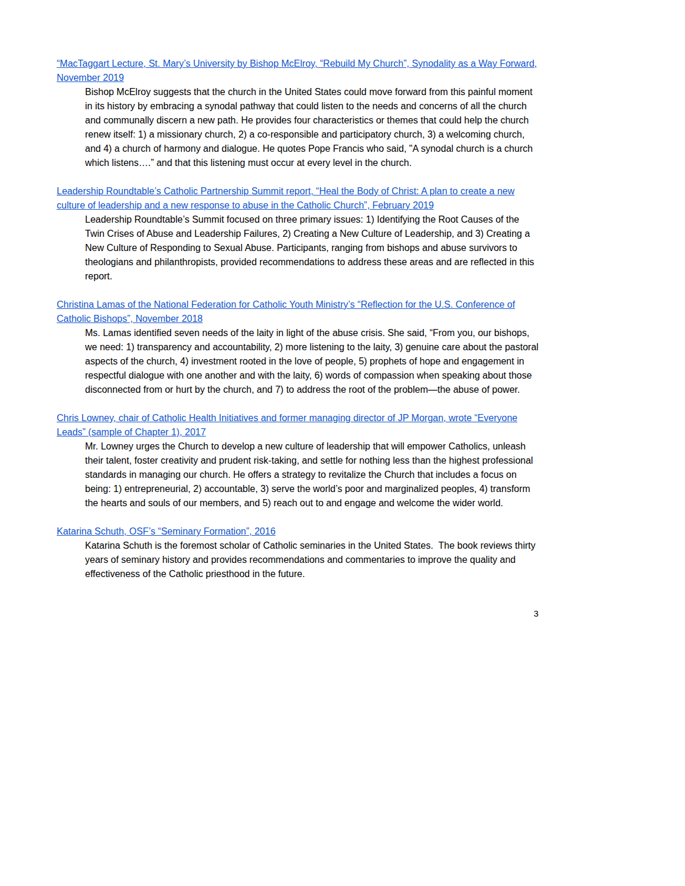“MacTaggart Lecture, St. Mary’s University by Bishop McElroy, “Rebuild My Church”, Synodality as a Way Forward, November 2019
Bishop McElroy suggests that the church in the United States could move forward from this painful moment in its history by embracing a synodal pathway that could listen to the needs and concerns of all the church and communally discern a new path. He provides four characteristics or themes that could help the church renew itself: 1) a missionary church, 2) a co-responsible and participatory church, 3) a welcoming church, and 4) a church of harmony and dialogue. He quotes Pope Francis who said, "A synodal church is a church which listens….” and that this listening must occur at every level in the church.
Leadership Roundtable’s Catholic Partnership Summit report, “Heal the Body of Christ: A plan to create a new culture of leadership and a new response to abuse in the Catholic Church”, February 2019
Leadership Roundtable’s Summit focused on three primary issues: 1) Identifying the Root Causes of the Twin Crises of Abuse and Leadership Failures, 2) Creating a New Culture of Leadership, and 3) Creating a New Culture of Responding to Sexual Abuse. Participants, ranging from bishops and abuse survivors to theologians and philanthropists, provided recommendations to address these areas and are reflected in this report.
Christina Lamas of the National Federation for Catholic Youth Ministry’s “Reflection for the U.S. Conference of Catholic Bishops”, November 2018
Ms. Lamas identified seven needs of the laity in light of the abuse crisis. She said, “From you, our bishops, we need: 1) transparency and accountability, 2) more listening to the laity, 3) genuine care about the pastoral aspects of the church, 4) investment rooted in the love of people, 5) prophets of hope and engagement in respectful dialogue with one another and with the laity, 6) words of compassion when speaking about those disconnected from or hurt by the church, and 7) to address the root of the problem—the abuse of power.
Chris Lowney, chair of Catholic Health Initiatives and former managing director of JP Morgan, wrote “Everyone Leads” (sample of Chapter 1), 2017
Mr. Lowney urges the Church to develop a new culture of leadership that will empower Catholics, unleash their talent, foster creativity and prudent risk-taking, and settle for nothing less than the highest professional standards in managing our church. He offers a strategy to revitalize the Church that includes a focus on being: 1) entrepreneurial, 2) accountable, 3) serve the world’s poor and marginalized peoples, 4) transform the hearts and souls of our members, and 5) reach out to and engage and welcome the wider world.
Katarina Schuth, OSF’s “Seminary Formation”, 2016
Katarina Schuth is the foremost scholar of Catholic seminaries in the United States. The book reviews thirty years of seminary history and provides recommendations and commentaries to improve the quality and effectiveness of the Catholic priesthood in the future.
3